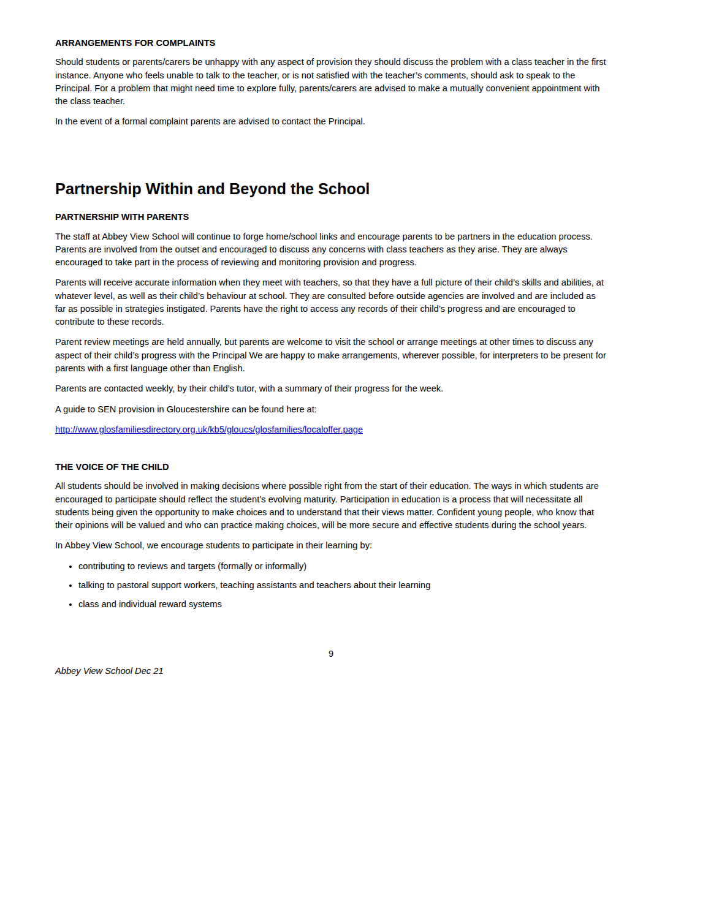Arrangements for Complaints
Should students or parents/carers be unhappy with any aspect of provision they should discuss the problem with a class teacher in the first instance. Anyone who feels unable to talk to the teacher, or is not satisfied with the teacher’s comments, should ask to speak to the Principal. For a problem that might need time to explore fully, parents/carers are advised to make a mutually convenient appointment with the class teacher.
In the event of a formal complaint parents are advised to contact the Principal.
Partnership Within and Beyond the School
Partnership with Parents
The staff at Abbey View School will continue to forge home/school links and encourage parents to be partners in the education process. Parents are involved from the outset and encouraged to discuss any concerns with class teachers as they arise. They are always encouraged to take part in the process of reviewing and monitoring provision and progress.
Parents will receive accurate information when they meet with teachers, so that they have a full picture of their child’s skills and abilities, at whatever level, as well as their child’s behaviour at school. They are consulted before outside agencies are involved and are included as far as possible in strategies instigated. Parents have the right to access any records of their child’s progress and are encouraged to contribute to these records.
Parent review meetings are held annually, but parents are welcome to visit the school or arrange meetings at other times to discuss any aspect of their child’s progress with the Principal We are happy to make arrangements, wherever possible, for interpreters to be present for parents with a first language other than English.
Parents are contacted weekly, by their child’s tutor, with a summary of their progress for the week.
A guide to SEN provision in Gloucestershire can be found here at:
http://www.glosfamiliesdirectory.org.uk/kb5/gloucs/glosfamilies/localoffer.page
The Voice of the Child
All students should be involved in making decisions where possible right from the start of their education. The ways in which students are encouraged to participate should reflect the student’s evolving maturity. Participation in education is a process that will necessitate all students being given the opportunity to make choices and to understand that their views matter. Confident young people, who know that their opinions will be valued and who can practice making choices, will be more secure and effective students during the school years.
In Abbey View School, we encourage students to participate in their learning by:
contributing to reviews and targets (formally or informally)
talking to pastoral support workers, teaching assistants and teachers about their learning
class and individual reward systems
9
Abbey View School Dec 21